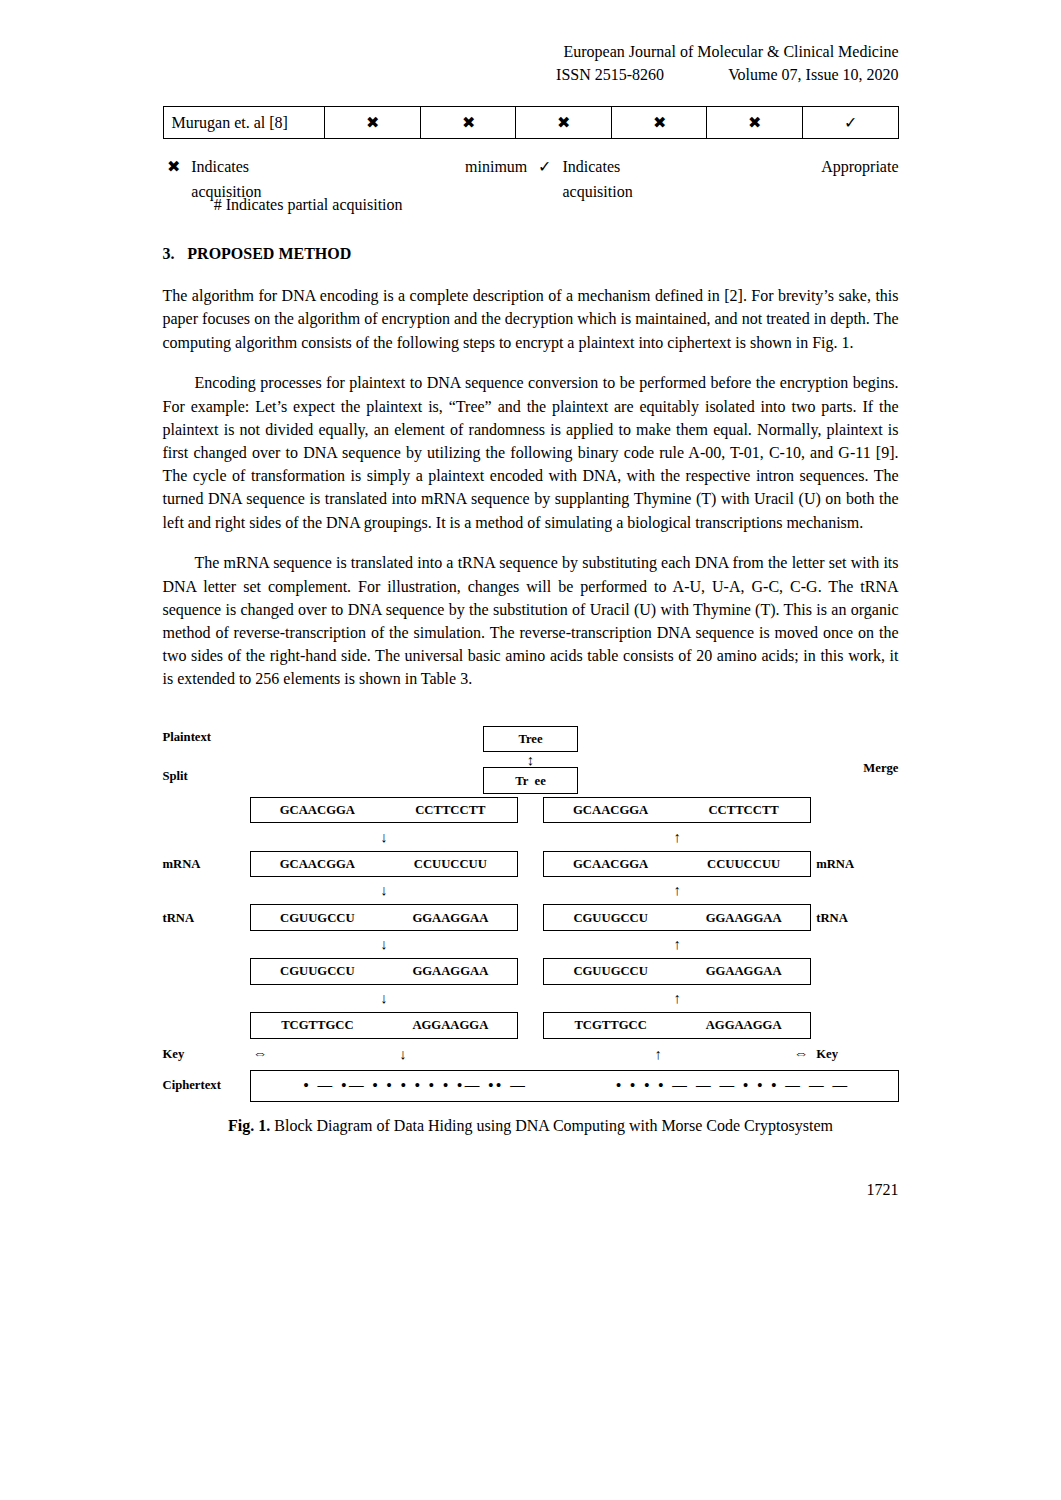European Journal of Molecular & Clinical Medicine ISSN 2515-8260 Volume 07, Issue 10, 2020
| Murugan et. al [8] | ✖ | ✖ | ✖ | ✖ | ✖ | ✓ |
✖
Indicates minimum
✓
Indicates Appropriate
acquisition
acquisition
# Indicates partial acquisition
3. PROPOSED METHOD
The algorithm for DNA encoding is a complete description of a mechanism defined in [2]. For brevity’s sake, this paper focuses on the algorithm of encryption and the decryption which is maintained, and not treated in depth. The computing algorithm consists of the following steps to encrypt a plaintext into ciphertext is shown in Fig. 1.
Encoding processes for plaintext to DNA sequence conversion to be performed before the encryption begins. For example: Let’s expect the plaintext is, “Tree” and the plaintext are equitably isolated into two parts. If the plaintext is not divided equally, an element of randomness is applied to make them equal. Normally, plaintext is first changed over to DNA sequence by utilizing the following binary code rule A-00, T-01, C-10, and G-11 [9]. The cycle of transformation is simply a plaintext encoded with DNA, with the respective intron sequences. The turned DNA sequence is translated into mRNA sequence by supplanting Thymine (T) with Uracil (U) on both the left and right sides of the DNA groupings. It is a method of simulating a biological transcriptions mechanism.
The mRNA sequence is translated into a tRNA sequence by substituting each DNA from the letter set with its DNA letter set complement. For illustration, changes will be performed to A-U, U-A, G-C, C-G. The tRNA sequence is changed over to DNA sequence by the substitution of Uracil (U) with Thymine (T). This is an organic method of reverse-transcription of the simulation. The reverse-transcription DNA sequence is moved once on the two sides of the right-hand side. The universal basic amino acids table consists of 20 amino acids; in this work, it is extended to 256 elements is shown in Table 3.
Plaintext
Split
Merge
Tree
↕
Tr ee
GCAACGGA
CCTTCCTT
GCAACGGA
CCTTCCTT
↓
↑
mRNA
GCAACGGA
CCUUCCUU
GCAACGGA
CCUUCCUU
mRNA
↓
↑
tRNA
CGUUGCCU
GGAAGGAA
CGUUGCCU
GGAAGGAA
tRNA
↓
↑
CGUUGCCU
GGAAGGAA
CGUUGCCU
GGAAGGAA
↓
↑
TCGTTGCC
AGGAAGGA
TCGTTGCC
AGGAAGGA
Key
⇔
↓
↑
⇔
Key
Ciphertext
• — •— • • • • • • •— •• —
• • • • — — — • • • — — —
Fig. 1. Block Diagram of Data Hiding using DNA Computing with Morse Code Cryptosystem
1721